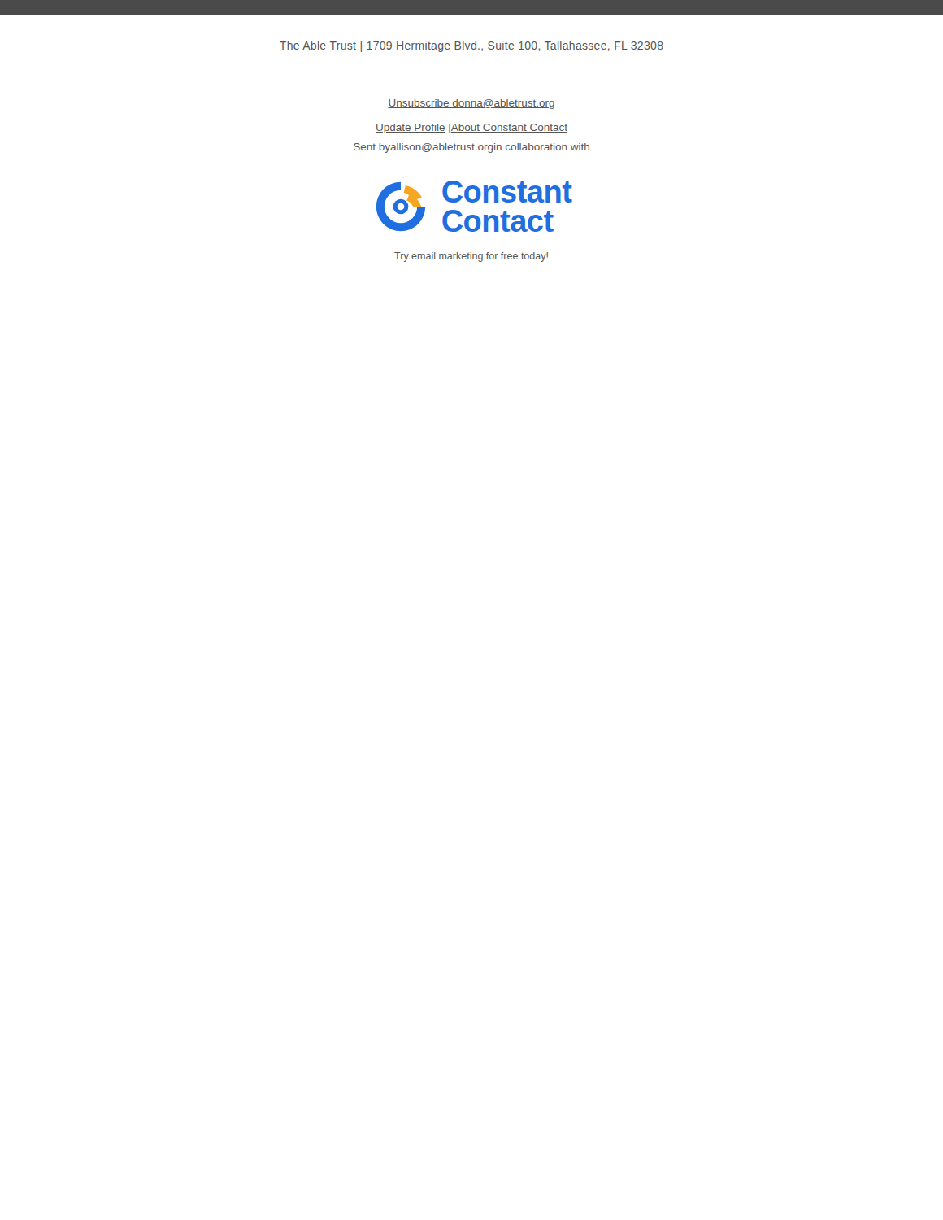The Able Trust | 1709 Hermitage Blvd., Suite 100, Tallahassee, FL 32308
Unsubscribe donna@abletrust.org
Update Profile |About Constant Contact
Sent byallison@abletrust.orgin collaboration with
Constant
Contact
Try email marketing for free today!